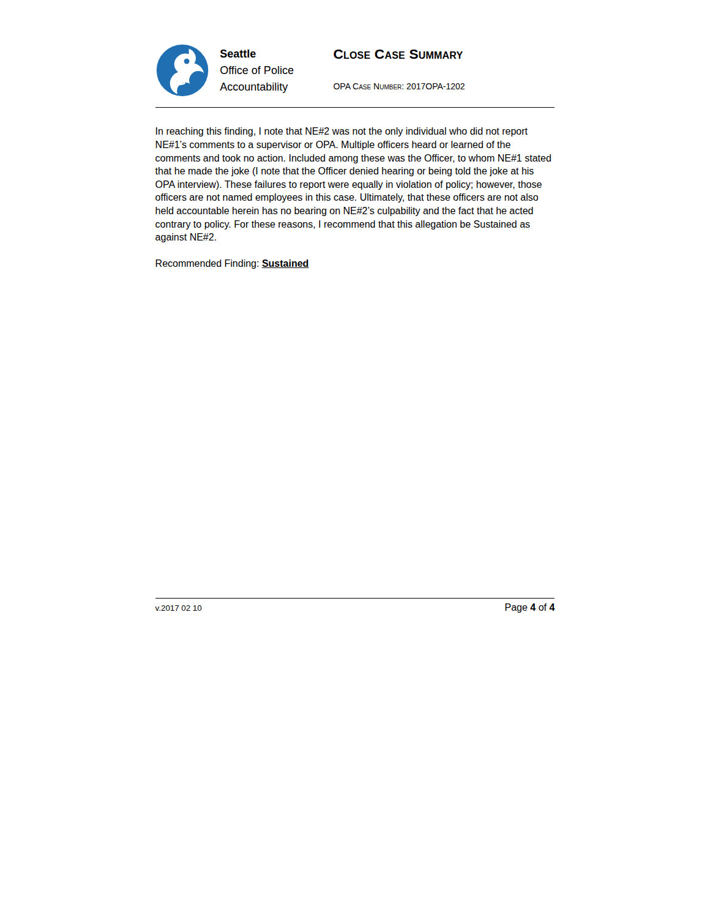Seattle
Office of Police
Accountability
Close Case Summary
OPA Case Number: 2017OPA-1202
In reaching this finding, I note that NE#2 was not the only individual who did not report NE#1’s comments to a supervisor or OPA. Multiple officers heard or learned of the comments and took no action. Included among these was the Officer, to whom NE#1 stated that he made the joke (I note that the Officer denied hearing or being told the joke at his OPA interview). These failures to report were equally in violation of policy; however, those officers are not named employees in this case. Ultimately, that these officers are not also held accountable herein has no bearing on NE#2’s culpability and the fact that he acted contrary to policy. For these reasons, I recommend that this allegation be Sustained as against NE#2.
Recommended Finding: Sustained
v.2017 02 10
Page 4 of 4